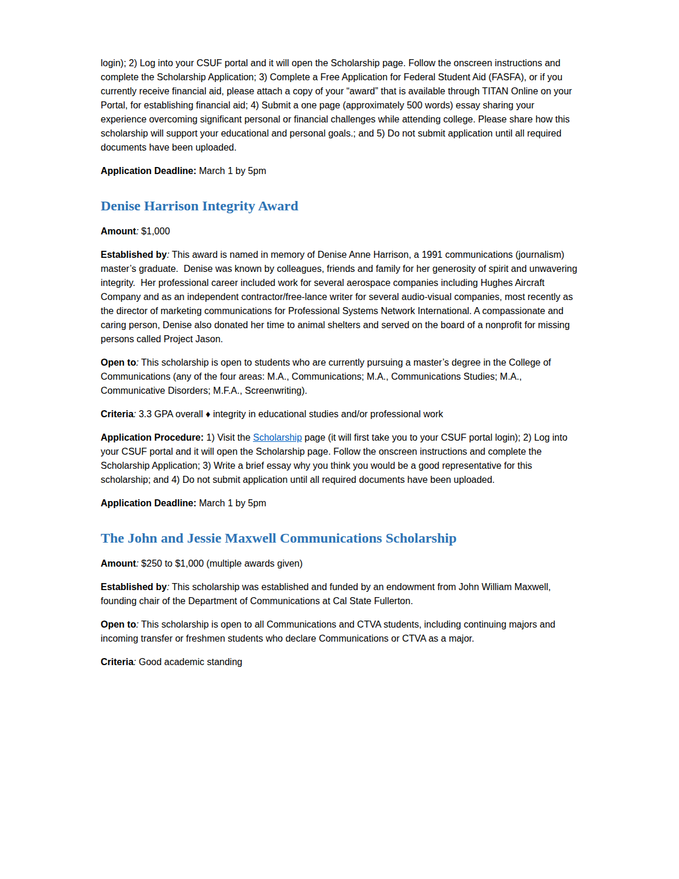login); 2) Log into your CSUF portal and it will open the Scholarship page. Follow the onscreen instructions and complete the Scholarship Application; 3) Complete a Free Application for Federal Student Aid (FASFA), or if you currently receive financial aid, please attach a copy of your “award” that is available through TITAN Online on your Portal, for establishing financial aid; 4) Submit a one page (approximately 500 words) essay sharing your experience overcoming significant personal or financial challenges while attending college. Please share how this scholarship will support your educational and personal goals.; and 5) Do not submit application until all required documents have been uploaded.
Application Deadline: March 1 by 5pm
Denise Harrison Integrity Award
Amount: $1,000
Established by: This award is named in memory of Denise Anne Harrison, a 1991 communications (journalism) master’s graduate. Denise was known by colleagues, friends and family for her generosity of spirit and unwavering integrity. Her professional career included work for several aerospace companies including Hughes Aircraft Company and as an independent contractor/free-lance writer for several audio-visual companies, most recently as the director of marketing communications for Professional Systems Network International. A compassionate and caring person, Denise also donated her time to animal shelters and served on the board of a nonprofit for missing persons called Project Jason.
Open to: This scholarship is open to students who are currently pursuing a master’s degree in the College of Communications (any of the four areas: M.A., Communications; M.A., Communications Studies; M.A., Communicative Disorders; M.F.A., Screenwriting).
Criteria: 3.3 GPA overall ♦ integrity in educational studies and/or professional work
Application Procedure: 1) Visit the Scholarship page (it will first take you to your CSUF portal login); 2) Log into your CSUF portal and it will open the Scholarship page. Follow the onscreen instructions and complete the Scholarship Application; 3) Write a brief essay why you think you would be a good representative for this scholarship; and 4) Do not submit application until all required documents have been uploaded.
Application Deadline: March 1 by 5pm
The John and Jessie Maxwell Communications Scholarship
Amount: $250 to $1,000 (multiple awards given)
Established by: This scholarship was established and funded by an endowment from John William Maxwell, founding chair of the Department of Communications at Cal State Fullerton.
Open to: This scholarship is open to all Communications and CTVA students, including continuing majors and incoming transfer or freshmen students who declare Communications or CTVA as a major.
Criteria: Good academic standing